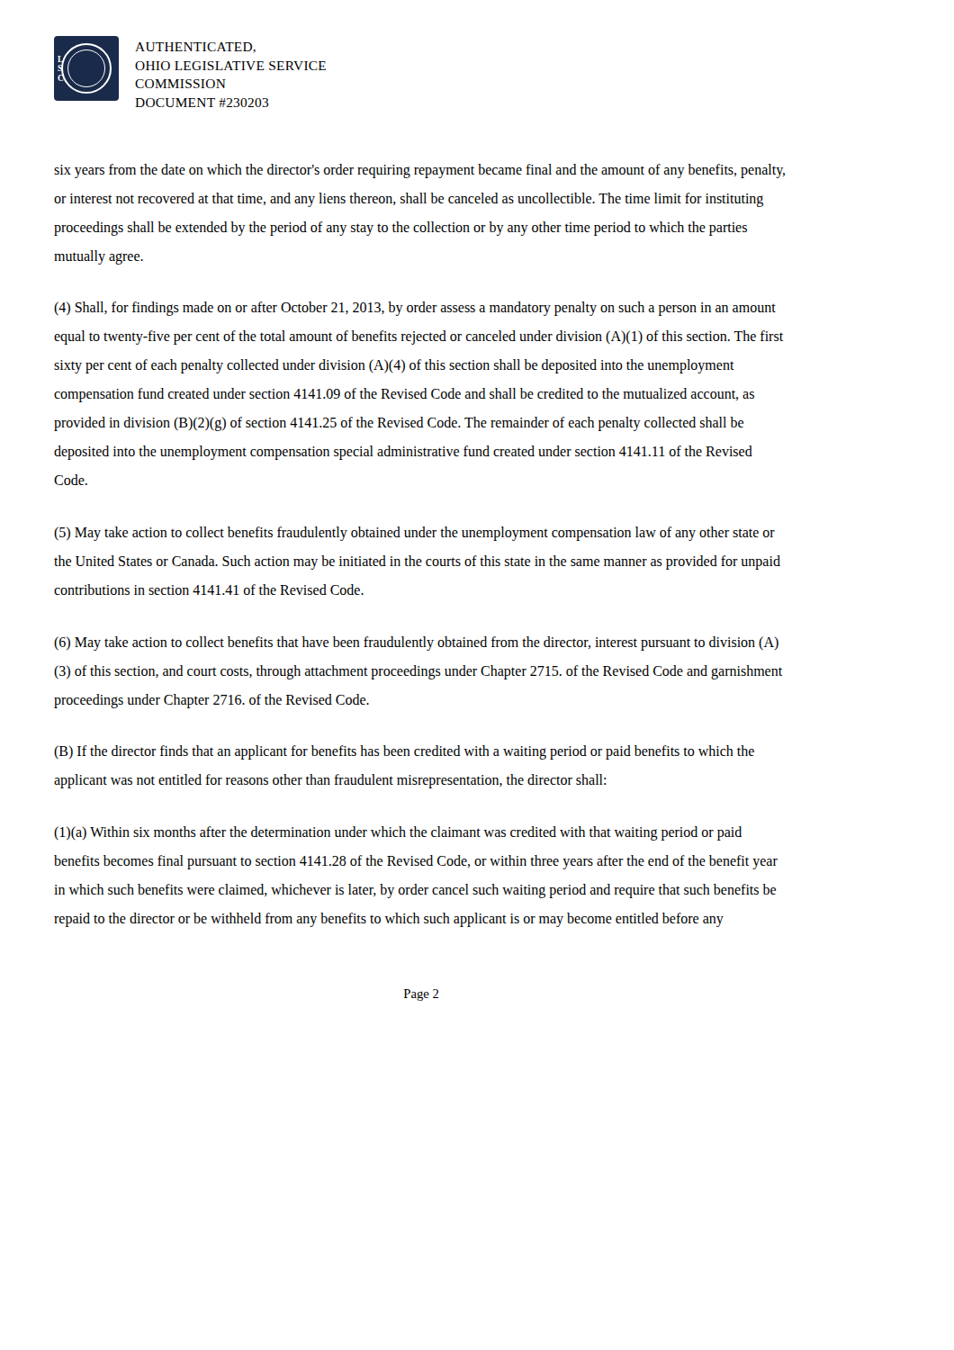L
S
C
AUTHENTICATED,
OHIO LEGISLATIVE SERVICE
COMMISSION
DOCUMENT #230203
six years from the date on which the director's order requiring repayment became final and the amount of any benefits, penalty, or interest not recovered at that time, and any liens thereon, shall be canceled as uncollectible. The time limit for instituting proceedings shall be extended by the period of any stay to the collection or by any other time period to which the parties mutually agree.
(4) Shall, for findings made on or after October 21, 2013, by order assess a mandatory penalty on such a person in an amount equal to twenty-five per cent of the total amount of benefits rejected or canceled under division (A)(1) of this section. The first sixty per cent of each penalty collected under division (A)(4) of this section shall be deposited into the unemployment compensation fund created under section 4141.09 of the Revised Code and shall be credited to the mutualized account, as provided in division (B)(2)(g) of section 4141.25 of the Revised Code. The remainder of each penalty collected shall be deposited into the unemployment compensation special administrative fund created under section 4141.11 of the Revised Code.
(5) May take action to collect benefits fraudulently obtained under the unemployment compensation law of any other state or the United States or Canada. Such action may be initiated in the courts of this state in the same manner as provided for unpaid contributions in section 4141.41 of the Revised Code.
(6) May take action to collect benefits that have been fraudulently obtained from the director, interest pursuant to division (A)(3) of this section, and court costs, through attachment proceedings under Chapter 2715. of the Revised Code and garnishment proceedings under Chapter 2716. of the Revised Code.
(B) If the director finds that an applicant for benefits has been credited with a waiting period or paid benefits to which the applicant was not entitled for reasons other than fraudulent misrepresentation, the director shall:
(1)(a) Within six months after the determination under which the claimant was credited with that waiting period or paid benefits becomes final pursuant to section 4141.28 of the Revised Code, or within three years after the end of the benefit year in which such benefits were claimed, whichever is later, by order cancel such waiting period and require that such benefits be repaid to the director or be withheld from any benefits to which such applicant is or may become entitled before any
Page 2